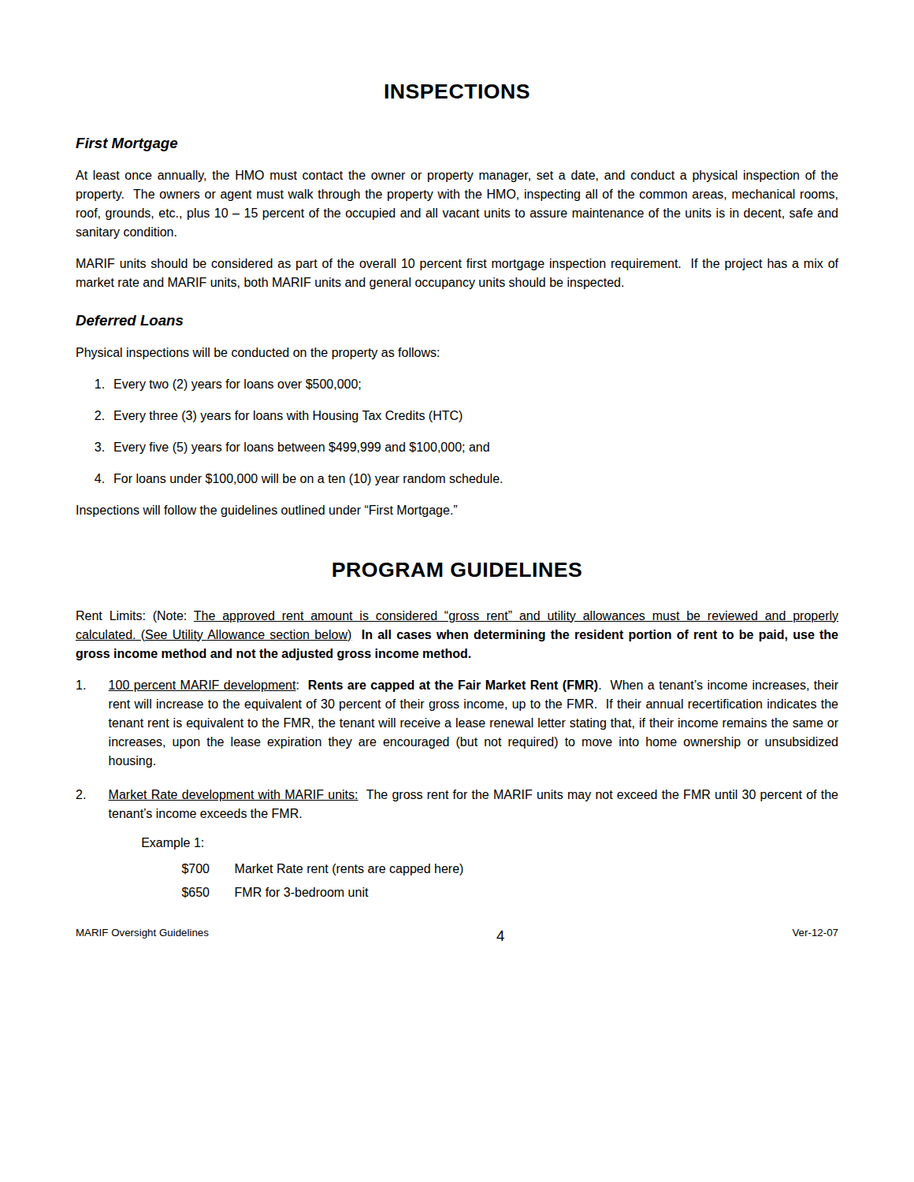INSPECTIONS
First Mortgage
At least once annually, the HMO must contact the owner or property manager, set a date, and conduct a physical inspection of the property. The owners or agent must walk through the property with the HMO, inspecting all of the common areas, mechanical rooms, roof, grounds, etc., plus 10 – 15 percent of the occupied and all vacant units to assure maintenance of the units is in decent, safe and sanitary condition.
MARIF units should be considered as part of the overall 10 percent first mortgage inspection requirement. If the project has a mix of market rate and MARIF units, both MARIF units and general occupancy units should be inspected.
Deferred Loans
Physical inspections will be conducted on the property as follows:
Every two (2) years for loans over $500,000;
Every three (3) years for loans with Housing Tax Credits (HTC)
Every five (5) years for loans between $499,999 and $100,000; and
For loans under $100,000 will be on a ten (10) year random schedule.
Inspections will follow the guidelines outlined under “First Mortgage.”
PROGRAM GUIDELINES
Rent Limits: (Note: The approved rent amount is considered “gross rent” and utility allowances must be reviewed and properly calculated. (See Utility Allowance section below) In all cases when determining the resident portion of rent to be paid, use the gross income method and not the adjusted gross income method.
100 percent MARIF development: Rents are capped at the Fair Market Rent (FMR). When a tenant’s income increases, their rent will increase to the equivalent of 30 percent of their gross income, up to the FMR. If their annual recertification indicates the tenant rent is equivalent to the FMR, the tenant will receive a lease renewal letter stating that, if their income remains the same or increases, upon the lease expiration they are encouraged (but not required) to move into home ownership or unsubsidized housing.
Market Rate development with MARIF units: The gross rent for the MARIF units may not exceed the FMR until 30 percent of the tenant’s income exceeds the FMR.
Example 1:
$700 Market Rate rent (rents are capped here)
$650 FMR for 3-bedroom unit
MARIF Oversight Guidelines Ver-12-07
4